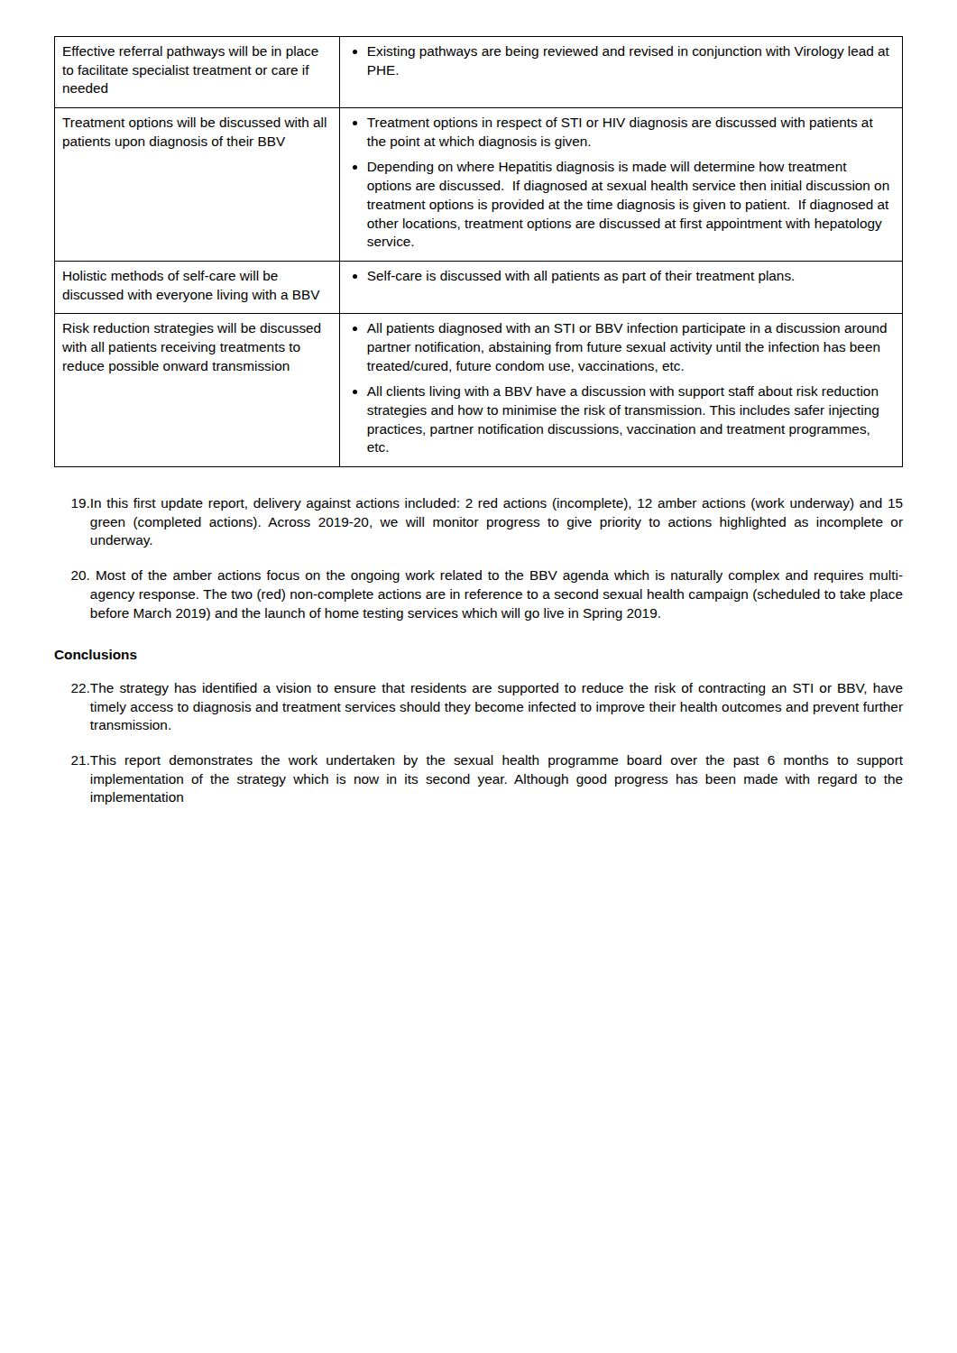| Effective referral pathways will be in place to facilitate specialist treatment or care if needed | Existing pathways are being reviewed and revised in conjunction with Virology lead at PHE. |
| Treatment options will be discussed with all patients upon diagnosis of their BBV | Treatment options in respect of STI or HIV diagnosis are discussed with patients at the point at which diagnosis is given. Depending on where Hepatitis diagnosis is made will determine how treatment options are discussed. If diagnosed at sexual health service then initial discussion on treatment options is provided at the time diagnosis is given to patient. If diagnosed at other locations, treatment options are discussed at first appointment with hepatology service. |
| Holistic methods of self-care will be discussed with everyone living with a BBV | Self-care is discussed with all patients as part of their treatment plans. |
| Risk reduction strategies will be discussed with all patients receiving treatments to reduce possible onward transmission | All patients diagnosed with an STI or BBV infection participate in a discussion around partner notification, abstaining from future sexual activity until the infection has been treated/cured, future condom use, vaccinations, etc. All clients living with a BBV have a discussion with support staff about risk reduction strategies and how to minimise the risk of transmission. This includes safer injecting practices, partner notification discussions, vaccination and treatment programmes, etc. |
19. In this first update report, delivery against actions included: 2 red actions (incomplete), 12 amber actions (work underway) and 15 green (completed actions). Across 2019-20, we will monitor progress to give priority to actions highlighted as incomplete or underway.
20. Most of the amber actions focus on the ongoing work related to the BBV agenda which is naturally complex and requires multi-agency response. The two (red) non-complete actions are in reference to a second sexual health campaign (scheduled to take place before March 2019) and the launch of home testing services which will go live in Spring 2019.
Conclusions
22. The strategy has identified a vision to ensure that residents are supported to reduce the risk of contracting an STI or BBV, have timely access to diagnosis and treatment services should they become infected to improve their health outcomes and prevent further transmission.
21. This report demonstrates the work undertaken by the sexual health programme board over the past 6 months to support implementation of the strategy which is now in its second year. Although good progress has been made with regard to the implementation